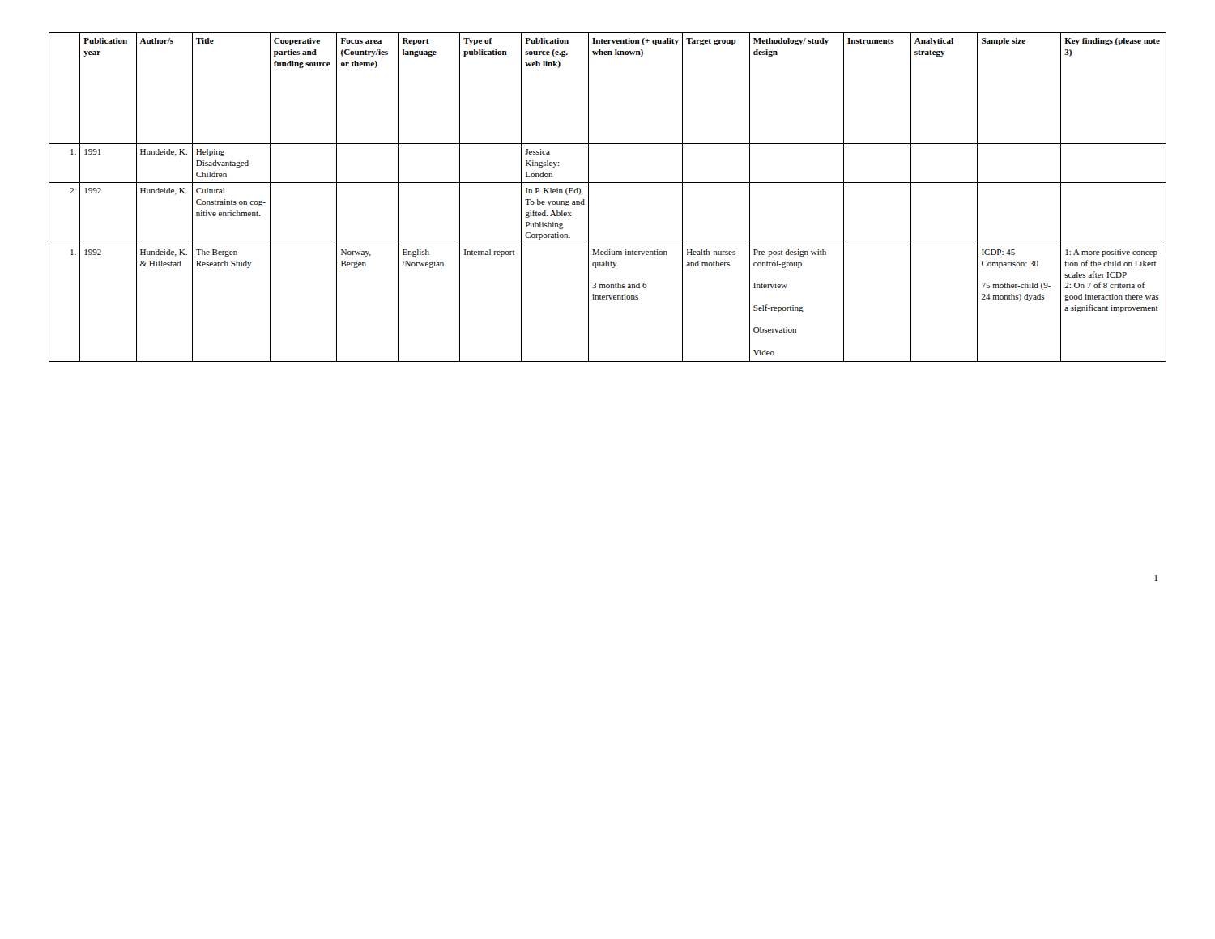| | Publication year | Author/s | Title | Cooperative parties and funding source | Focus area (Country/ies or theme) | Report language | Type of publication | Publication source (e.g. web link) | Intervention (+ quality when known) | Target group | Methodology/ study design | Instruments | Analytical strategy | Sample size | Key findings (please note 3) |
| --- | --- | --- | --- | --- | --- | --- | --- | --- | --- | --- | --- | --- | --- | --- | --- |
| 1. | 1991 | Hundeide, K. | Helping Disadvantaged Children | | | | | Jessica Kingsley: London | | | | | | | |
| 2. | 1992 | Hundeide, K. | Cultural Constraints on cognitive enrichment. | | | | | In P. Klein (Ed), To be young and gifted. Ablex Publishing Corporation. | | | | | | | |
| 1. | 1992 | Hundeide, K. & Hillestad | The Bergen Research Study | | Norway, Bergen | English /Norwegian | Internal report | | Medium intervention quality. 3 months and 6 interventions | Health-nurses and mothers | Pre-post design with control-group Interview Self-reporting Observation Video | | | ICDP: 45 Comparison: 30 75 mother-child (9-24 months) dyads | 1: A more positive conception of the child on Likert scales after ICDP 2: On 7 of 8 criteria of good interaction there was a significant improvement |
1